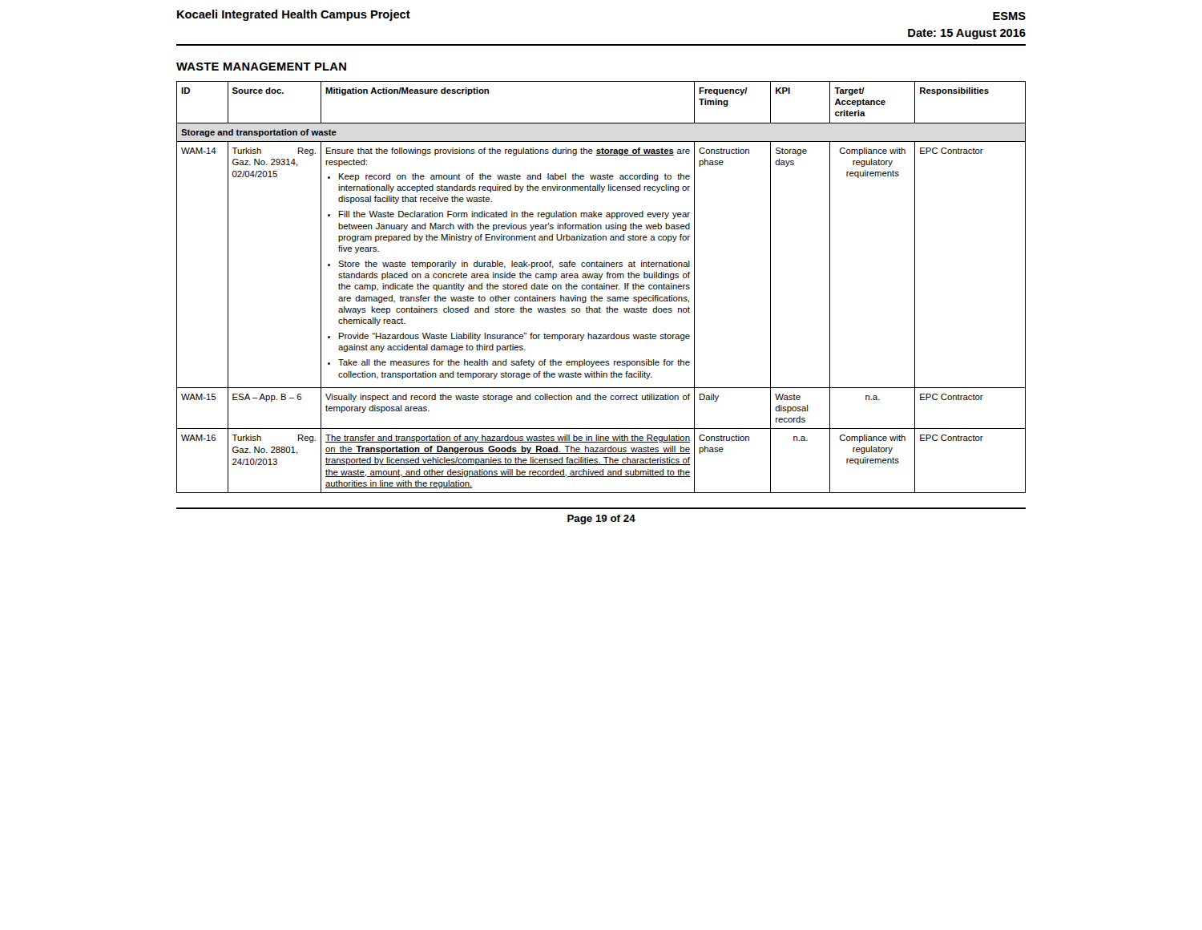Kocaeli Integrated Health Campus Project
ESMS
Date: 15 August 2016
WASTE MANAGEMENT PLAN
| ID | Source doc. | Mitigation Action/Measure description | Frequency/ Timing | KPI | Target/ Acceptance criteria | Responsibilities |
| --- | --- | --- | --- | --- | --- | --- |
| Storage and transportation of waste |
| WAM-14 | Turkish Reg. Gaz. No. 29314, 02/04/2015 | Ensure that the followings provisions of the regulations during the storage of wastes are respected: Keep record on the amount of the waste and label the waste according to the internationally accepted standards required by the environmentally licensed recycling or disposal facility that receive the waste. Fill the Waste Declaration Form indicated in the regulation make approved every year between January and March with the previous year's information using the web based program prepared by the Ministry of Environment and Urbanization and store a copy for five years. Store the waste temporarily in durable, leak-proof, safe containers at international standards placed on a concrete area inside the camp area away from the buildings of the camp, indicate the quantity and the stored date on the container. If the containers are damaged, transfer the waste to other containers having the same specifications, always keep containers closed and store the wastes so that the waste does not chemically react. Provide “Hazardous Waste Liability Insurance” for temporary hazardous waste storage against any accidental damage to third parties. Take all the measures for the health and safety of the employees responsible for the collection, transportation and temporary storage of the waste within the facility. | Construction phase | Storage days | Compliance with regulatory requirements | EPC Contractor |
| WAM-15 | ESA – App. B – 6 | Visually inspect and record the waste storage and collection and the correct utilization of temporary disposal areas. | Daily | Waste disposal records | n.a. | EPC Contractor |
| WAM-16 | Turkish Reg. Gaz. No. 28801, 24/10/2013 | The transfer and transportation of any hazardous wastes will be in line with the Regulation on the Transportation of Dangerous Goods by Road . The hazardous wastes will be transported by licensed vehicles/companies to the licensed facilities. The characteristics of the waste, amount, and other designations will be recorded, archived and submitted to the authorities in line with the regulation. | Construction phase | n.a. | Compliance with regulatory requirements | EPC Contractor |
Page 19 of 24